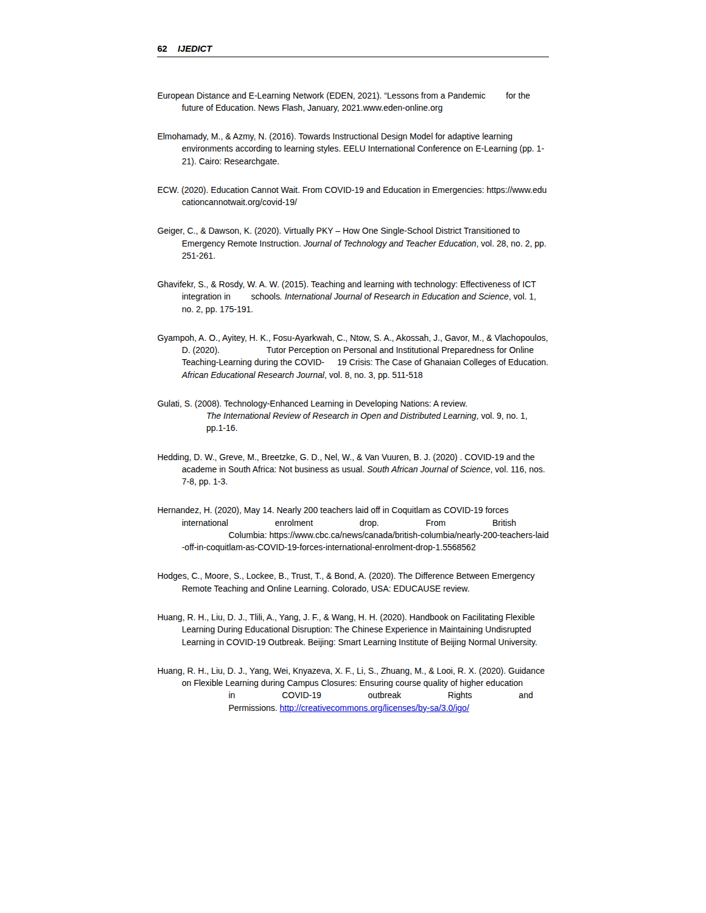62 IJEDICT
European Distance and E-Learning Network (EDEN, 2021). “Lessons from a Pandemic for the future of Education. News Flash, January, 2021.www.eden-online.org
Elmohamady, M., & Azmy, N. (2016). Towards Instructional Design Model for adaptive learning environments according to learning styles. EELU International Conference on E-Learning (pp. 1-21). Cairo: Researchgate.
ECW. (2020). Education Cannot Wait. From COVID-19 and Education in Emergencies: https://www.educationcannotwait.org/covid-19/
Geiger, C., & Dawson, K. (2020). Virtually PKY – How One Single-School District Transitioned to Emergency Remote Instruction. Journal of Technology and Teacher Education, vol. 28, no. 2, pp. 251-261.
Ghavifekr, S., & Rosdy, W. A. W. (2015). Teaching and learning with technology: Effectiveness of ICT integration in schools. International Journal of Research in Education and Science, vol. 1, no. 2, pp. 175-191.
Gyampoh, A. O., Ayitey, H. K., Fosu-Ayarkwah, C., Ntow, S. A., Akossah, J., Gavor, M., & Vlachopoulos, D. (2020). Tutor Perception on Personal and Institutional Preparedness for Online Teaching-Learning during the COVID- 19 Crisis: The Case of Ghanaian Colleges of Education. African Educational Research Journal, vol. 8, no. 3, pp. 511-518
Gulati, S. (2008). Technology-Enhanced Learning in Developing Nations: A review.
The International Review of Research in Open and Distributed Learning, vol. 9, no. 1, pp.1-16.
Hedding, D. W., Greve, M., Breetzke, G. D., Nel, W., & Van Vuuren, B. J. (2020) . COVID-19 and the academe in South Africa: Not business as usual. South African Journal of Science, vol. 116, nos. 7-8, pp. 1-3.
Hernandez, H. (2020), May 14. Nearly 200 teachers laid off in Coquitlam as COVID-19 forces international enrolment drop. From British Columbia: https://www.cbc.ca/news/canada/british-columbia/nearly-200-teachers-laid-off-in-coquitlam-as-COVID-19-forces-international-enrolment-drop-1.5568562
Hodges, C., Moore, S., Lockee, B., Trust, T., & Bond, A. (2020). The Difference Between Emergency Remote Teaching and Online Learning. Colorado, USA: EDUCAUSE review.
Huang, R. H., Liu, D. J., Tlili, A., Yang, J. F., & Wang, H. H. (2020). Handbook on Facilitating Flexible Learning During Educational Disruption: The Chinese Experience in Maintaining Undisrupted Learning in COVID-19 Outbreak. Beijing: Smart Learning Institute of Beijing Normal University.
Huang, R. H., Liu, D. J., Yang, Wei, Knyazeva, X. F., Li, S., Zhuang, M., & Looi, R. X. (2020). Guidance on Flexible Learning during Campus Closures: Ensuring course quality of higher education in COVID-19 outbreak Rights and Permissions. http://creativecommons.org/licenses/by-sa/3.0/igo/